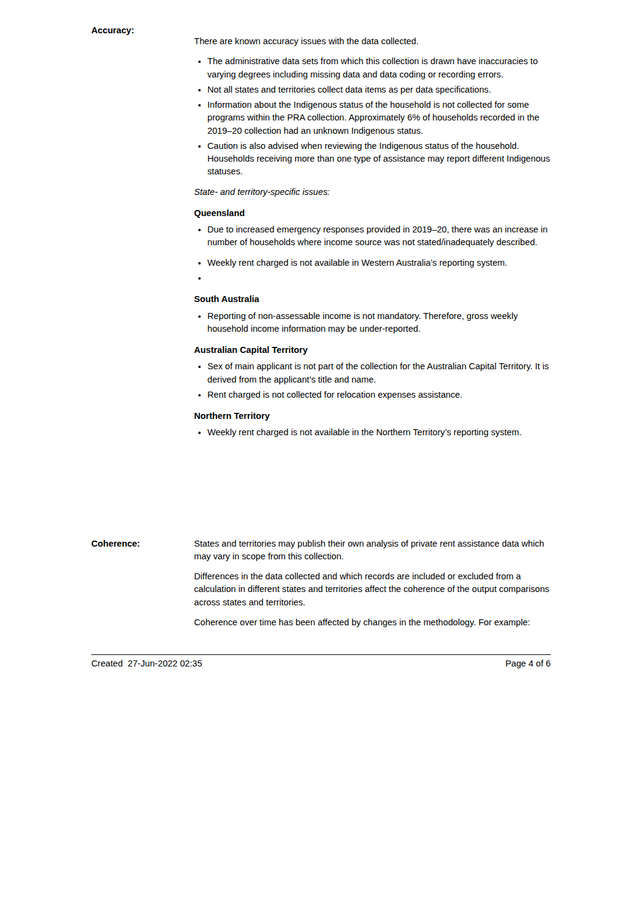Accuracy:
There are known accuracy issues with the data collected.
The administrative data sets from which this collection is drawn have inaccuracies to varying degrees including missing data and data coding or recording errors.
Not all states and territories collect data items as per data specifications.
Information about the Indigenous status of the household is not collected for some programs within the PRA collection. Approximately 6% of households recorded in the 2019–20 collection had an unknown Indigenous status.
Caution is also advised when reviewing the Indigenous status of the household. Households receiving more than one type of assistance may report different Indigenous statuses.
State- and territory-specific issues:
Queensland
Due to increased emergency responses provided in 2019–20, there was an increase in number of households where income source was not stated/inadequately described.
Weekly rent charged is not available in Western Australia’s reporting system.
South Australia
Reporting of non-assessable income is not mandatory. Therefore, gross weekly household income information may be under-reported.
Australian Capital Territory
Sex of main applicant is not part of the collection for the Australian Capital Territory. It is derived from the applicant’s title and name.
Rent charged is not collected for relocation expenses assistance.
Northern Territory
Weekly rent charged is not available in the Northern Territory’s reporting system.
Coherence:
States and territories may publish their own analysis of private rent assistance data which may vary in scope from this collection.
Differences in the data collected and which records are included or excluded from a calculation in different states and territories affect the coherence of the output comparisons across states and territories.
Coherence over time has been affected by changes in the methodology. For example:
Created 27-Jun-2022 02:35
Page 4 of 6